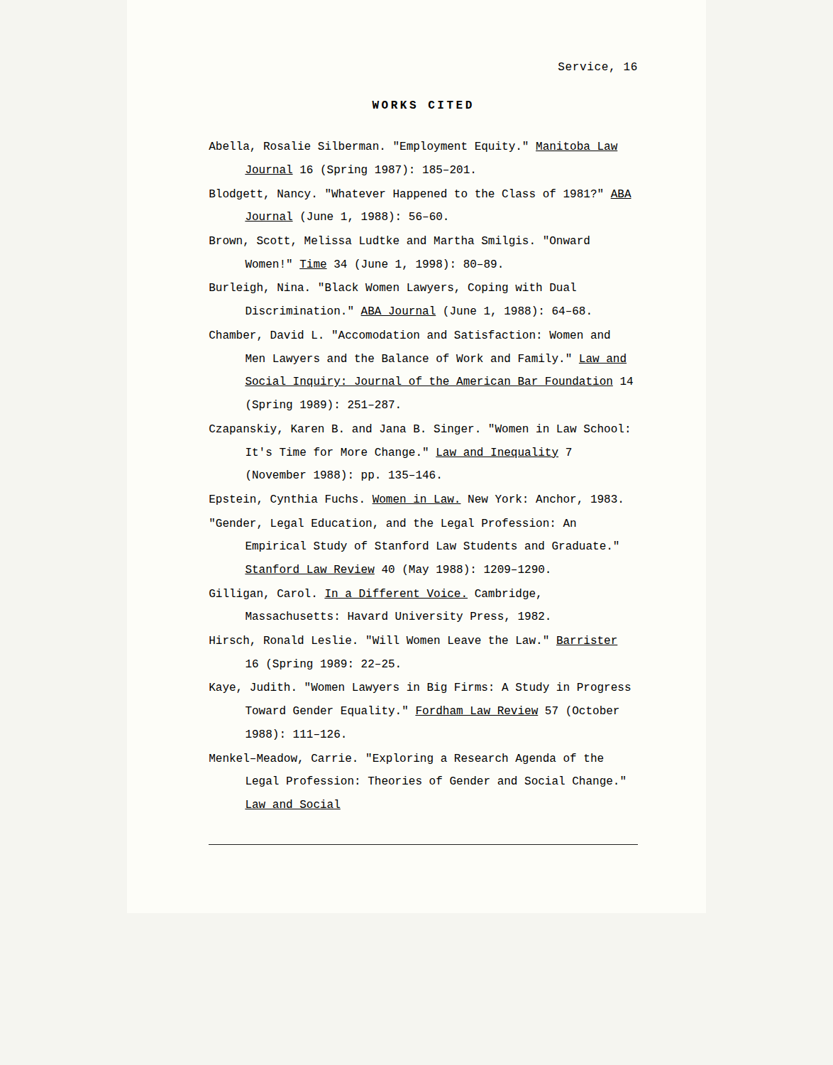Service, 16
WORKS CITED
Abella, Rosalie Silberman. "Employment Equity." Manitoba Law Journal 16 (Spring 1987): 185–201.
Blodgett, Nancy. "Whatever Happened to the Class of 1981?" ABA Journal (June 1, 1988): 56–60.
Brown, Scott, Melissa Ludtke and Martha Smilgis. "Onward Women!" Time 34 (June 1, 1998): 80–89.
Burleigh, Nina. "Black Women Lawyers, Coping with Dual Discrimination." ABA Journal (June 1, 1988): 64–68.
Chamber, David L. "Accomodation and Satisfaction: Women and Men Lawyers and the Balance of Work and Family." Law and Social Inquiry: Journal of the American Bar Foundation 14 (Spring 1989): 251–287.
Czapanskiy, Karen B. and Jana B. Singer. "Women in Law School: It's Time for More Change." Law and Inequality 7 (November 1988): pp. 135–146.
Epstein, Cynthia Fuchs. Women in Law. New York: Anchor, 1983.
"Gender, Legal Education, and the Legal Profession: An Empirical Study of Stanford Law Students and Graduate." Stanford Law Review 40 (May 1988): 1209–1290.
Gilligan, Carol. In a Different Voice. Cambridge, Massachusetts: Havard University Press, 1982.
Hirsch, Ronald Leslie. "Will Women Leave the Law." Barrister 16 (Spring 1989: 22–25.
Kaye, Judith. "Women Lawyers in Big Firms: A Study in Progress Toward Gender Equality." Fordham Law Review 57 (October 1988): 111–126.
Menkel–Meadow, Carrie. "Exploring a Research Agenda of the Legal Profession: Theories of Gender and Social Change." Law and Social